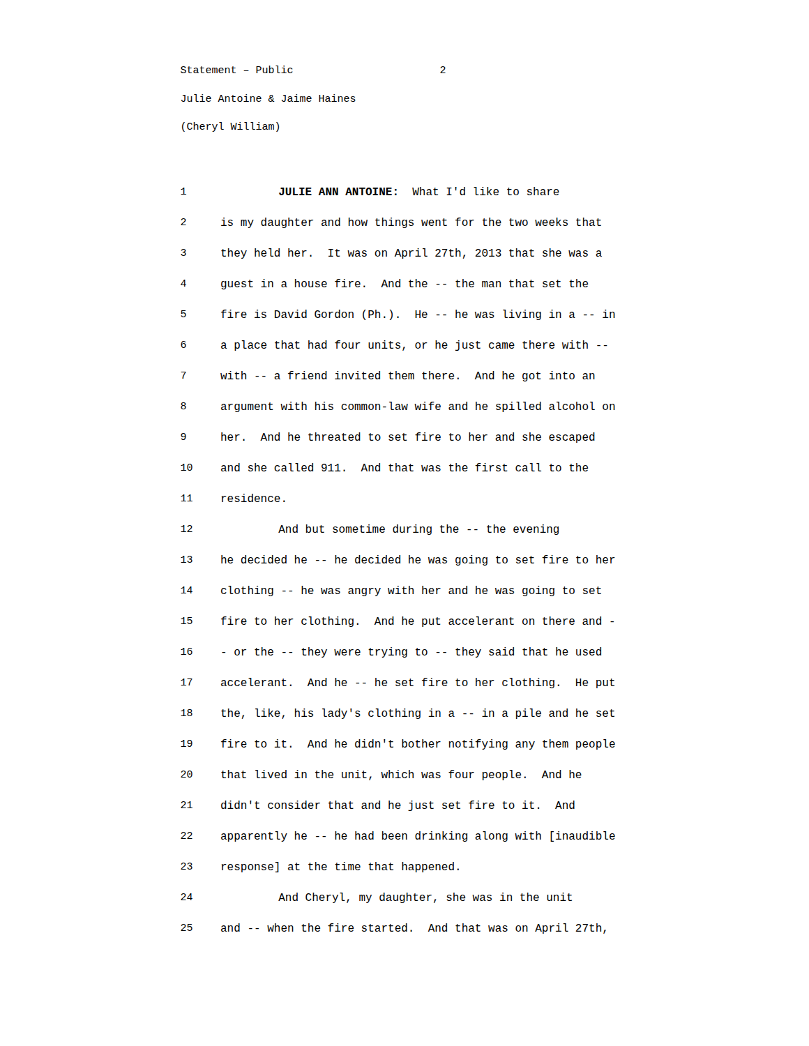Statement – Public2 Julie Antoine & Jaime Haines (Cheryl William)
JULIE ANN ANTOINE: What I'd like to share
is my daughter and how things went for the two weeks that
they held her. It was on April 27th, 2013 that she was a
guest in a house fire. And the -- the man that set the
fire is David Gordon (Ph.). He -- he was living in a -- in
a place that had four units, or he just came there with --
with -- a friend invited them there. And he got into an
argument with his common-law wife and he spilled alcohol on
her. And he threated to set fire to her and she escaped
and she called 911. And that was the first call to the
residence.
And but sometime during the -- the evening
he decided he -- he decided he was going to set fire to her
clothing -- he was angry with her and he was going to set
fire to her clothing. And he put accelerant on there and -
- or the -- they were trying to -- they said that he used
accelerant. And he -- he set fire to her clothing. He put
the, like, his lady's clothing in a -- in a pile and he set
fire to it. And he didn't bother notifying any them people
that lived in the unit, which was four people. And he
didn't consider that and he just set fire to it. And
apparently he -- he had been drinking along with [inaudible
response] at the time that happened.
And Cheryl, my daughter, she was in the unit
and -- when the fire started. And that was on April 27th,